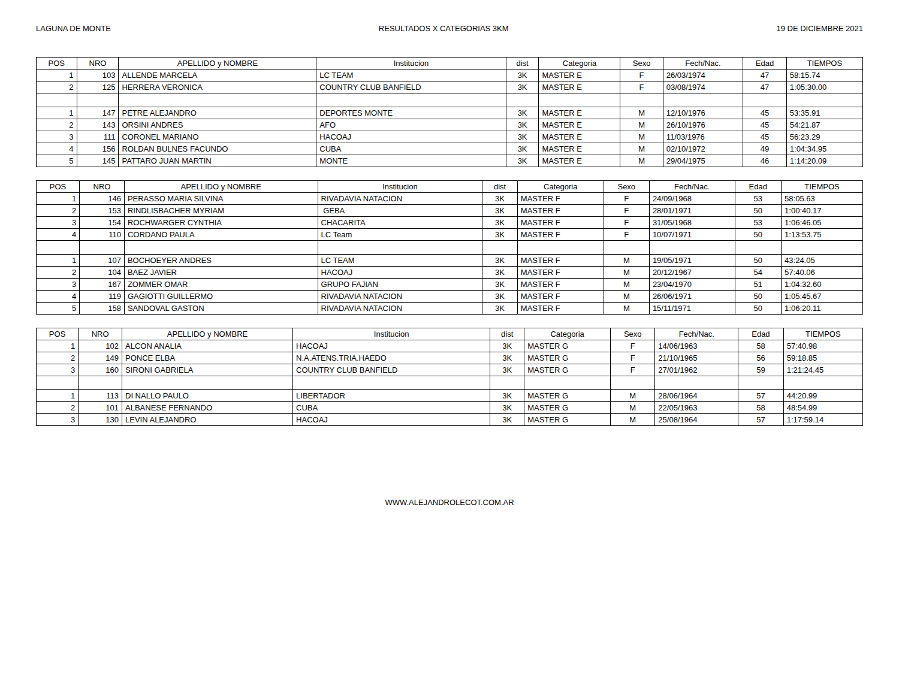LAGUNA DE MONTE
RESULTADOS X CATEGORIAS 3KM
19 DE DICIEMBRE 2021
| POS | NRO | APELLIDO y NOMBRE | Institucion | dist | Categoria | Sexo | Fech/Nac. | Edad | TIEMPOS |
| --- | --- | --- | --- | --- | --- | --- | --- | --- | --- |
| 1 | 103 | ALLENDE MARCELA | LC TEAM | 3K | MASTER E | F | 26/03/1974 | 47 | 58:15.74 |
| 2 | 125 | HERRERA VERONICA | COUNTRY CLUB BANFIELD | 3K | MASTER E | F | 03/08/1974 | 47 | 1:05:30.00 |
| 1 | 147 | PETRE ALEJANDRO | DEPORTES MONTE | 3K | MASTER E | M | 12/10/1976 | 45 | 53:35.91 |
| 2 | 143 | ORSINI ANDRES | AFO | 3K | MASTER E | M | 26/10/1976 | 45 | 54:21.87 |
| 3 | 111 | CORONEL MARIANO | HACOAJ | 3K | MASTER E | M | 11/03/1976 | 45 | 56:23.29 |
| 4 | 156 | ROLDAN BULNES FACUNDO | CUBA | 3K | MASTER E | M | 02/10/1972 | 49 | 1:04:34.95 |
| 5 | 145 | PATTARO JUAN MARTIN | MONTE | 3K | MASTER E | M | 29/04/1975 | 46 | 1:14:20.09 |
| POS | NRO | APELLIDO y NOMBRE | Institucion | dist | Categoria | Sexo | Fech/Nac. | Edad | TIEMPOS |
| --- | --- | --- | --- | --- | --- | --- | --- | --- | --- |
| 1 | 146 | PERASSO MARIA SILVINA | RIVADAVIA NATACION | 3K | MASTER F | F | 24/09/1968 | 53 | 58:05.63 |
| 2 | 153 | RINDLISBACHER MYRIAM | GEBA | 3K | MASTER F | F | 28/01/1971 | 50 | 1:00:40.17 |
| 3 | 154 | ROCHWARGER CYNTHIA | CHACARITA | 3K | MASTER F | F | 31/05/1968 | 53 | 1:06:46.05 |
| 4 | 110 | CORDANO PAULA | LC Team | 3K | MASTER F | F | 10/07/1971 | 50 | 1:13:53.75 |
| 1 | 107 | BOCHOEYER ANDRES | LC TEAM | 3K | MASTER F | M | 19/05/1971 | 50 | 43:24.05 |
| 2 | 104 | BAEZ JAVIER | HACOAJ | 3K | MASTER F | M | 20/12/1967 | 54 | 57:40.06 |
| 3 | 167 | ZOMMER OMAR | GRUPO FAJIAN | 3K | MASTER F | M | 23/04/1970 | 51 | 1:04:32.60 |
| 4 | 119 | GAGIOTTI GUILLERMO | RIVADAVIA NATACION | 3K | MASTER F | M | 26/06/1971 | 50 | 1:05:45.67 |
| 5 | 158 | SANDOVAL GASTON | RIVADAVIA NATACION | 3K | MASTER F | M | 15/11/1971 | 50 | 1:06:20.11 |
| POS | NRO | APELLIDO y NOMBRE | Institucion | dist | Categoria | Sexo | Fech/Nac. | Edad | TIEMPOS |
| --- | --- | --- | --- | --- | --- | --- | --- | --- | --- |
| 1 | 102 | ALCON ANALIA | HACOAJ | 3K | MASTER G | F | 14/06/1963 | 58 | 57:40.98 |
| 2 | 149 | PONCE ELBA | N.A.ATENS.TRIA.HAEDO | 3K | MASTER G | F | 21/10/1965 | 56 | 59:18.85 |
| 3 | 160 | SIRONI GABRIELA | COUNTRY CLUB BANFIELD | 3K | MASTER G | F | 27/01/1962 | 59 | 1:21:24.45 |
| 1 | 113 | DI NALLO PAULO | LIBERTADOR | 3K | MASTER G | M | 28/06/1964 | 57 | 44:20.99 |
| 2 | 101 | ALBANESE FERNANDO | CUBA | 3K | MASTER G | M | 22/05/1963 | 58 | 48:54.99 |
| 3 | 130 | LEVIN ALEJANDRO | HACOAJ | 3K | MASTER G | M | 25/08/1964 | 57 | 1:17:59.14 |
WWW.ALEJANDROLECOT.COM.AR